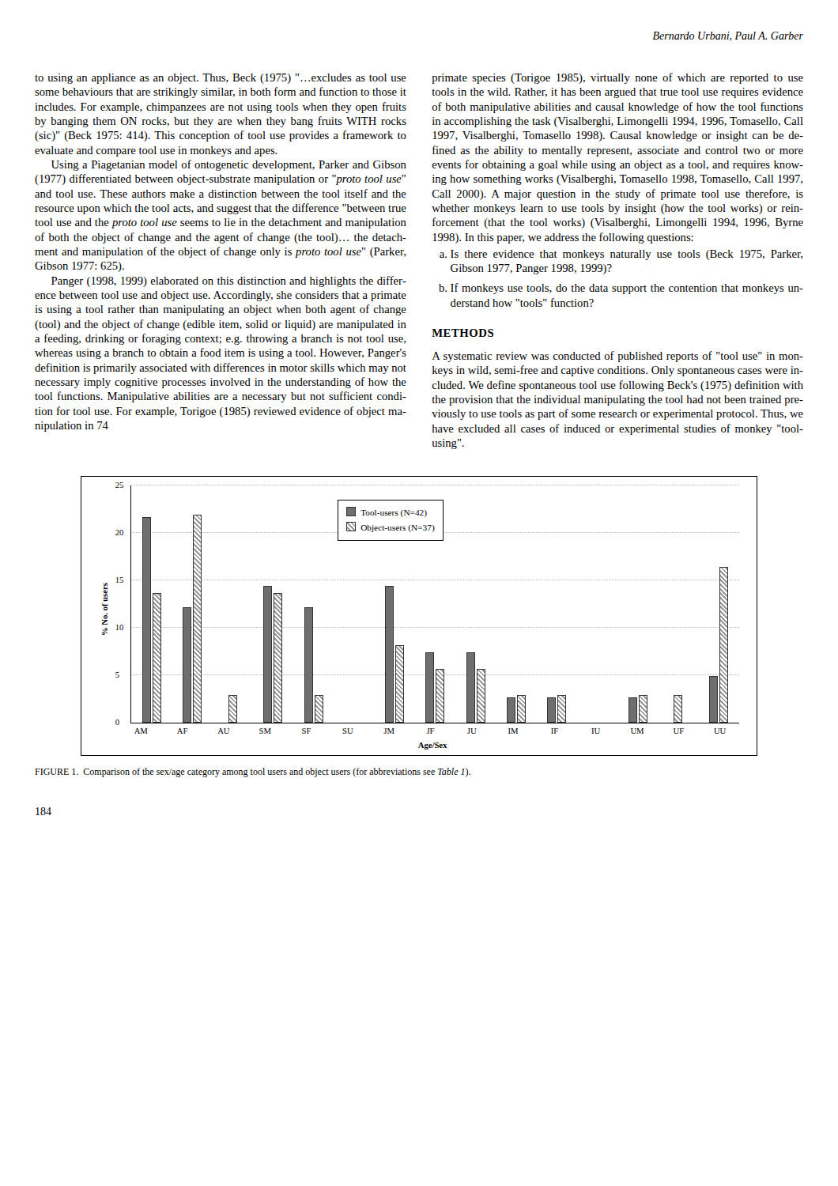Bernardo Urbani, Paul A. Garber
to using an appliance as an object. Thus, Beck (1975) "…excludes as tool use some behaviours that are strikingly similar, in both form and function to those it includes. For example, chimpanzees are not using tools when they open fruits by banging them ON rocks, but they are when they bang fruits WITH rocks (sic)" (Beck 1975: 414). This conception of tool use provides a framework to evaluate and compare tool use in monkeys and apes.
Using a Piagetanian model of ontogenetic development, Parker and Gibson (1977) differentiated between object-substrate manipulation or "proto tool use" and tool use. These authors make a distinction between the tool itself and the resource upon which the tool acts, and suggest that the difference "between true tool use and the proto tool use seems to lie in the detachment and manipulation of both the object of change and the agent of change (the tool)… the detachment and manipulation of the object of change only is proto tool use" (Parker, Gibson 1977: 625).
Panger (1998, 1999) elaborated on this distinction and highlights the difference between tool use and object use. Accordingly, she considers that a primate is using a tool rather than manipulating an object when both agent of change (tool) and the object of change (edible item, solid or liquid) are manipulated in a feeding, drinking or foraging context; e.g. throwing a branch is not tool use, whereas using a branch to obtain a food item is using a tool. However, Panger's definition is primarily associated with differences in motor skills which may not necessary imply cognitive processes involved in the understanding of how the tool functions. Manipulative abilities are a necessary but not sufficient condition for tool use. For example, Torigoe (1985) reviewed evidence of object manipulation in 74
primate species (Torigoe 1985), virtually none of which are reported to use tools in the wild. Rather, it has been argued that true tool use requires evidence of both manipulative abilities and causal knowledge of how the tool functions in accomplishing the task (Visalberghi, Limongelli 1994, 1996, Tomasello, Call 1997, Visalberghi, Tomasello 1998). Causal knowledge or insight can be defined as the ability to mentally represent, associate and control two or more events for obtaining a goal while using an object as a tool, and requires knowing how something works (Visalberghi, Tomasello 1998, Tomasello, Call 1997, Call 2000). A major question in the study of primate tool use therefore, is whether monkeys learn to use tools by insight (how the tool works) or reinforcement (that the tool works) (Visalberghi, Limongelli 1994, 1996, Byrne 1998). In this paper, we address the following questions:
Is there evidence that monkeys naturally use tools (Beck 1975, Parker, Gibson 1977, Panger 1998, 1999)?
If monkeys use tools, do the data support the contention that monkeys understand how "tools" function?
METHODS
A systematic review was conducted of published reports of "tool use" in monkeys in wild, semi-free and captive conditions. Only spontaneous cases were included. We define spontaneous tool use following Beck's (1975) definition with the provision that the individual manipulating the tool had not been trained previously to use tools as part of some research or experimental protocol. Thus, we have excluded all cases of induced or experimental studies of monkey "tool-using".
% No. of users
0
5
10
15
20
25
Tool-users (N=42)
Object-users (N=37)
AM AF AU SM SF SU JM JF JU IM IF IU UM UF UU
Age/Sex
FIGURE 1. Comparison of the sex/age category among tool users and object users (for abbreviations see Table 1).
184